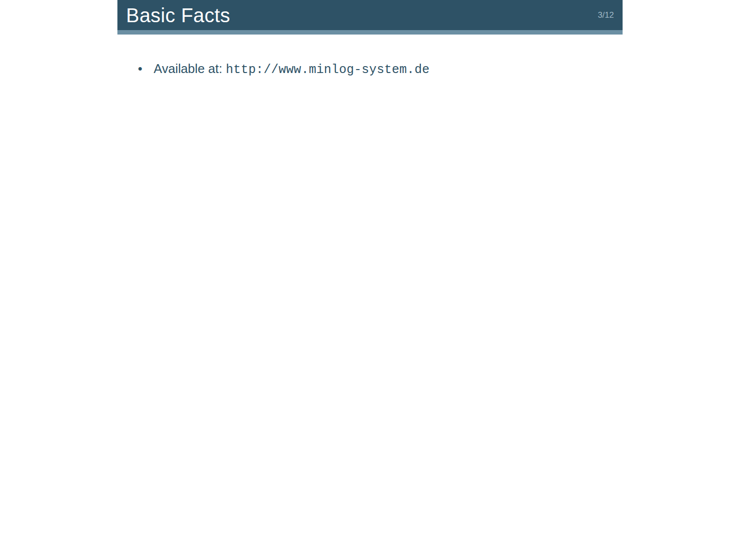Basic Facts
3/12
Available at: http://www.minlog-system.de